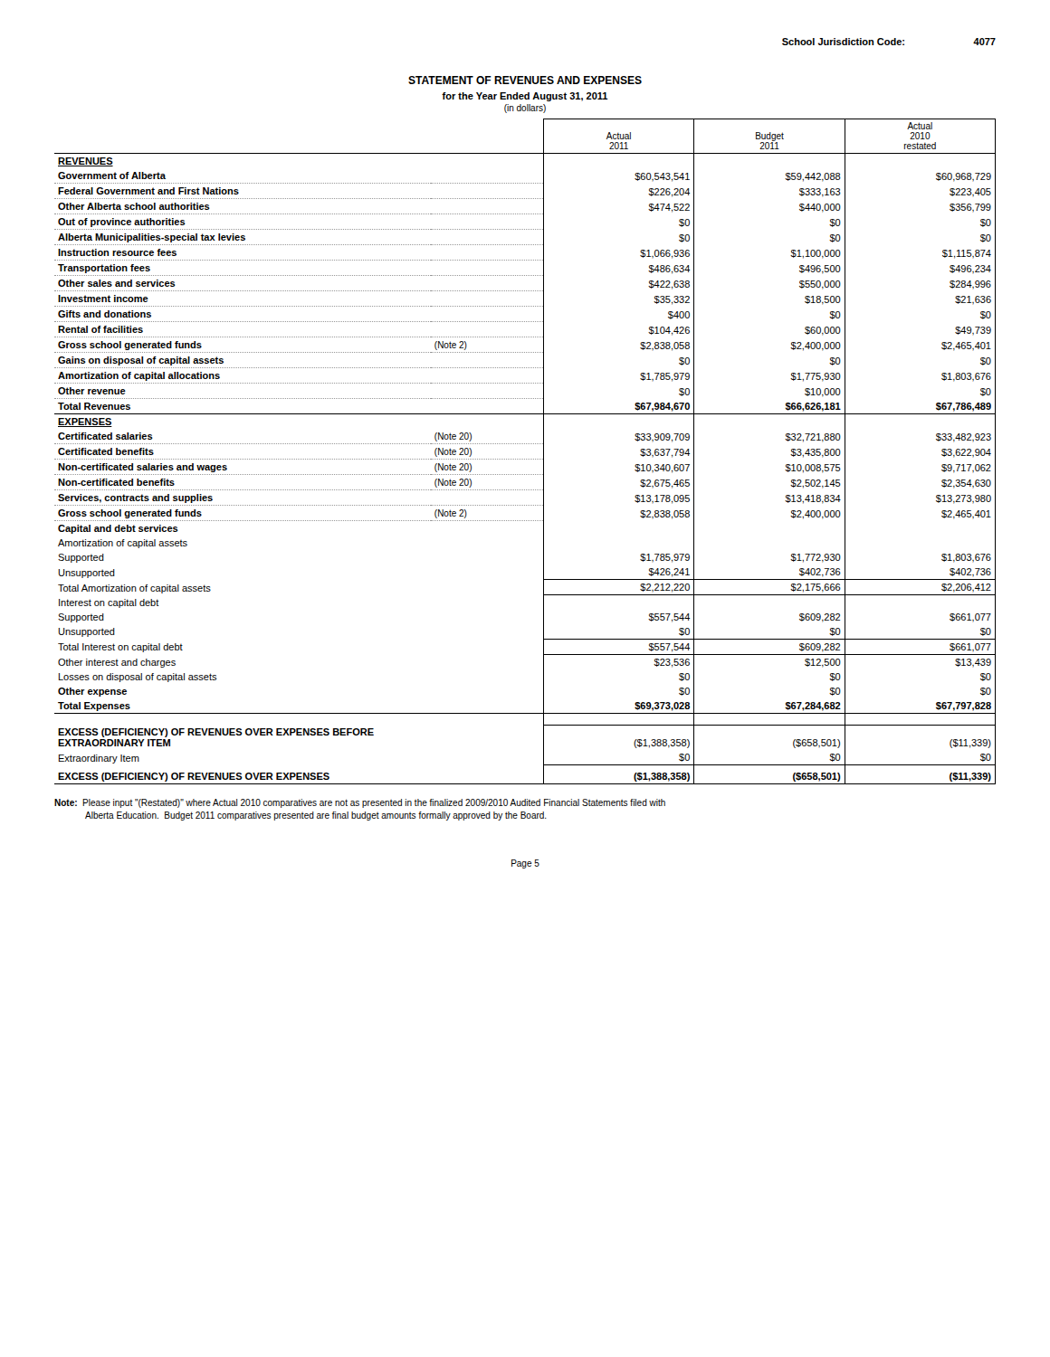School Jurisdiction Code: 4077
STATEMENT OF REVENUES AND EXPENSES
for the Year Ended August 31, 2011
(in dollars)
| | | Actual 2011 | Budget 2011 | Actual 2010 restated |
| REVENUES | | | | |
| Government of Alberta | | $60,543,541 | $59,442,088 | $60,968,729 |
| Federal Government and First Nations | | $226,204 | $333,163 | $223,405 |
| Other Alberta school authorities | | $474,522 | $440,000 | $356,799 |
| Out of province authorities | | $0 | $0 | $0 |
| Alberta Municipalities-special tax levies | | $0 | $0 | $0 |
| Instruction resource fees | | $1,066,936 | $1,100,000 | $1,115,874 |
| Transportation fees | | $486,634 | $496,500 | $496,234 |
| Other sales and services | | $422,638 | $550,000 | $284,996 |
| Investment income | | $35,332 | $18,500 | $21,636 |
| Gifts and donations | | $400 | $0 | $0 |
| Rental of facilities | | $104,426 | $60,000 | $49,739 |
| Gross school generated funds | (Note 2) | $2,838,058 | $2,400,000 | $2,465,401 |
| Gains on disposal of capital assets | | $0 | $0 | $0 |
| Amortization of capital allocations | | $1,785,979 | $1,775,930 | $1,803,676 |
| Other revenue | | $0 | $10,000 | $0 |
| Total Revenues | | $67,984,670 | $66,626,181 | $67,786,489 |
| EXPENSES | | | | |
| Certificated salaries | (Note 20) | $33,909,709 | $32,721,880 | $33,482,923 |
| Certificated benefits | (Note 20) | $3,637,794 | $3,435,800 | $3,622,904 |
| Non-certificated salaries and wages | (Note 20) | $10,340,607 | $10,008,575 | $9,717,062 |
| Non-certificated benefits | (Note 20) | $2,675,465 | $2,502,145 | $2,354,630 |
| Services, contracts and supplies | | $13,178,095 | $13,418,834 | $13,273,980 |
| Gross school generated funds | (Note 2) | $2,838,058 | $2,400,000 | $2,465,401 |
| Capital and debt services | | | | |
| Amortization of capital assets | | | | |
| Supported | | $1,785,979 | $1,772,930 | $1,803,676 |
| Unsupported | | $426,241 | $402,736 | $402,736 |
| Total Amortization of capital assets | | $2,212,220 | $2,175,666 | $2,206,412 |
| Interest on capital debt | | | | |
| Supported | | $557,544 | $609,282 | $661,077 |
| Unsupported | | $0 | $0 | $0 |
| Total Interest on capital debt | | $557,544 | $609,282 | $661,077 |
| Other interest and charges | | $23,536 | $12,500 | $13,439 |
| Losses on disposal of capital assets | | $0 | $0 | $0 |
| Other expense | | $0 | $0 | $0 |
| Total Expenses | | $69,373,028 | $67,284,682 | $67,797,828 |
| EXCESS (DEFICIENCY) OF REVENUES OVER EXPENSES BEFORE EXTRAORDINARY ITEM | | ($1,388,358) | ($658,501) | ($11,339) |
| Extraordinary Item | | $0 | $0 | $0 |
| EXCESS (DEFICIENCY) OF REVENUES OVER EXPENSES | | ($1,388,358) | ($658,501) | ($11,339) |
Note: Please input "(Restated)" where Actual 2010 comparatives are not as presented in the finalized 2009/2010 Audited Financial Statements filed with
Alberta Education. Budget 2011 comparatives presented are final budget amounts formally approved by the Board.
Page 5